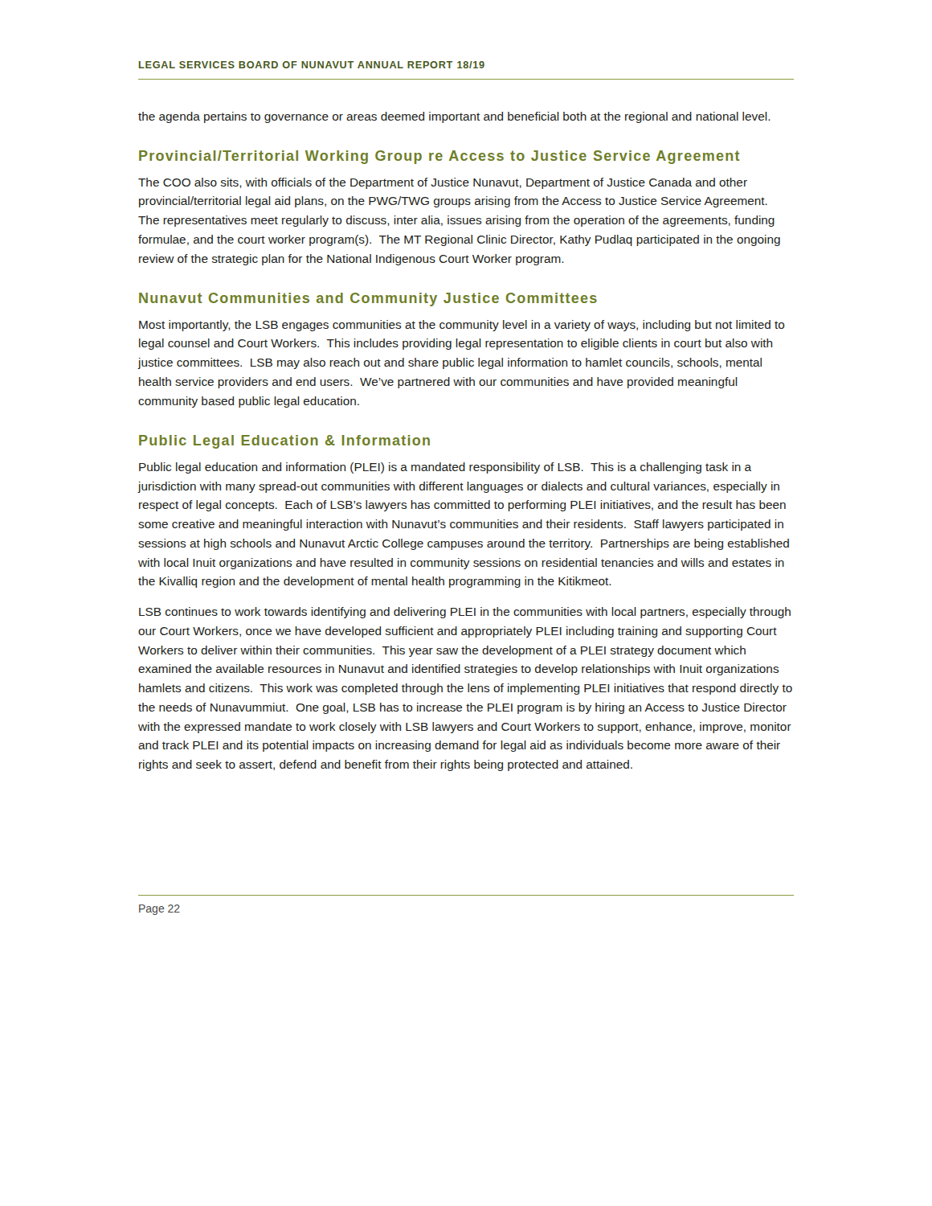Legal Services Board of Nunavut Annual Report 18/19
the agenda pertains to governance or areas deemed important and beneficial both at the regional and national level.
Provincial/Territorial Working Group re Access to Justice Service Agreement
The COO also sits, with officials of the Department of Justice Nunavut, Department of Justice Canada and other provincial/territorial legal aid plans, on the PWG/TWG groups arising from the Access to Justice Service Agreement. The representatives meet regularly to discuss, inter alia, issues arising from the operation of the agreements, funding formulae, and the court worker program(s). The MT Regional Clinic Director, Kathy Pudlaq participated in the ongoing review of the strategic plan for the National Indigenous Court Worker program.
Nunavut Communities and Community Justice Committees
Most importantly, the LSB engages communities at the community level in a variety of ways, including but not limited to legal counsel and Court Workers. This includes providing legal representation to eligible clients in court but also with justice committees. LSB may also reach out and share public legal information to hamlet councils, schools, mental health service providers and end users. We’ve partnered with our communities and have provided meaningful community based public legal education.
Public Legal Education & Information
Public legal education and information (PLEI) is a mandated responsibility of LSB. This is a challenging task in a jurisdiction with many spread-out communities with different languages or dialects and cultural variances, especially in respect of legal concepts. Each of LSB’s lawyers has committed to performing PLEI initiatives, and the result has been some creative and meaningful interaction with Nunavut’s communities and their residents. Staff lawyers participated in sessions at high schools and Nunavut Arctic College campuses around the territory. Partnerships are being established with local Inuit organizations and have resulted in community sessions on residential tenancies and wills and estates in the Kivalliq region and the development of mental health programming in the Kitikmeot.
LSB continues to work towards identifying and delivering PLEI in the communities with local partners, especially through our Court Workers, once we have developed sufficient and appropriately PLEI including training and supporting Court Workers to deliver within their communities. This year saw the development of a PLEI strategy document which examined the available resources in Nunavut and identified strategies to develop relationships with Inuit organizations hamlets and citizens. This work was completed through the lens of implementing PLEI initiatives that respond directly to the needs of Nunavummiut. One goal, LSB has to increase the PLEI program is by hiring an Access to Justice Director with the expressed mandate to work closely with LSB lawyers and Court Workers to support, enhance, improve, monitor and track PLEI and its potential impacts on increasing demand for legal aid as individuals become more aware of their rights and seek to assert, defend and benefit from their rights being protected and attained.
Page 22